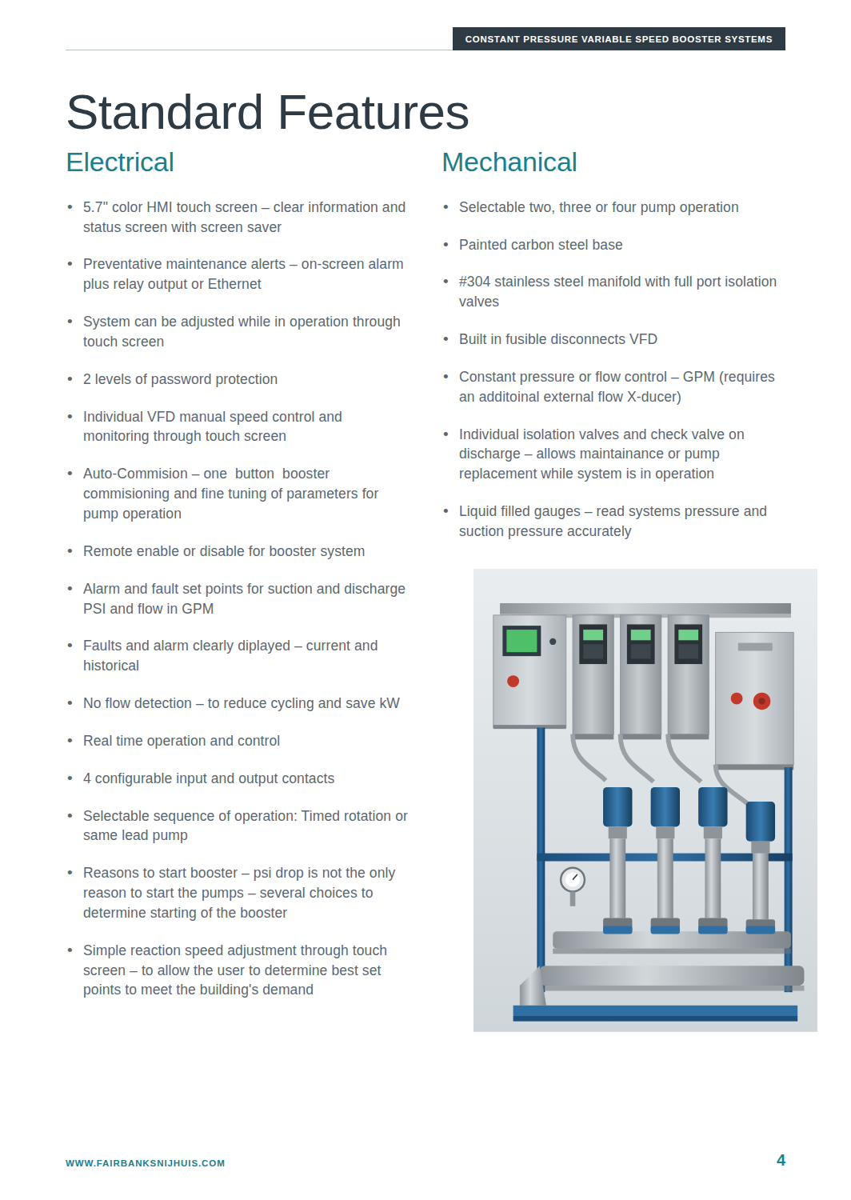Constant Pressure Variable Speed Booster Systems
Standard Features
Electrical
5.7" color HMI touch screen – clear information and status screen with screen saver
Preventative maintenance alerts – on-screen alarm plus relay output or Ethernet
System can be adjusted while in operation through touch screen
2 levels of password protection
Individual VFD manual speed control and monitoring through touch screen
Auto-Commision – one button booster commisioning and fine tuning of parameters for pump operation
Remote enable or disable for booster system
Alarm and fault set points for suction and discharge PSI and flow in GPM
Faults and alarm clearly diplayed – current and historical
No flow detection – to reduce cycling and save kW
Real time operation and control
4 configurable input and output contacts
Selectable sequence of operation: Timed rotation or same lead pump
Reasons to start booster – psi drop is not the only reason to start the pumps – several choices to determine starting of the booster
Simple reaction speed adjustment through touch screen – to allow the user to determine best set points to meet the building's demand
Mechanical
Selectable two, three or four pump operation
Painted carbon steel base
#304 stainless steel manifold with full port isolation valves
Built in fusible disconnects VFD
Constant pressure or flow control – GPM (requires an additoinal external flow X-ducer)
Individual isolation valves and check valve on discharge – allows maintainance or pump replacement while system is in operation
Liquid filled gauges – read systems pressure and suction pressure accurately
www.fairbanksnijhuis.com
4